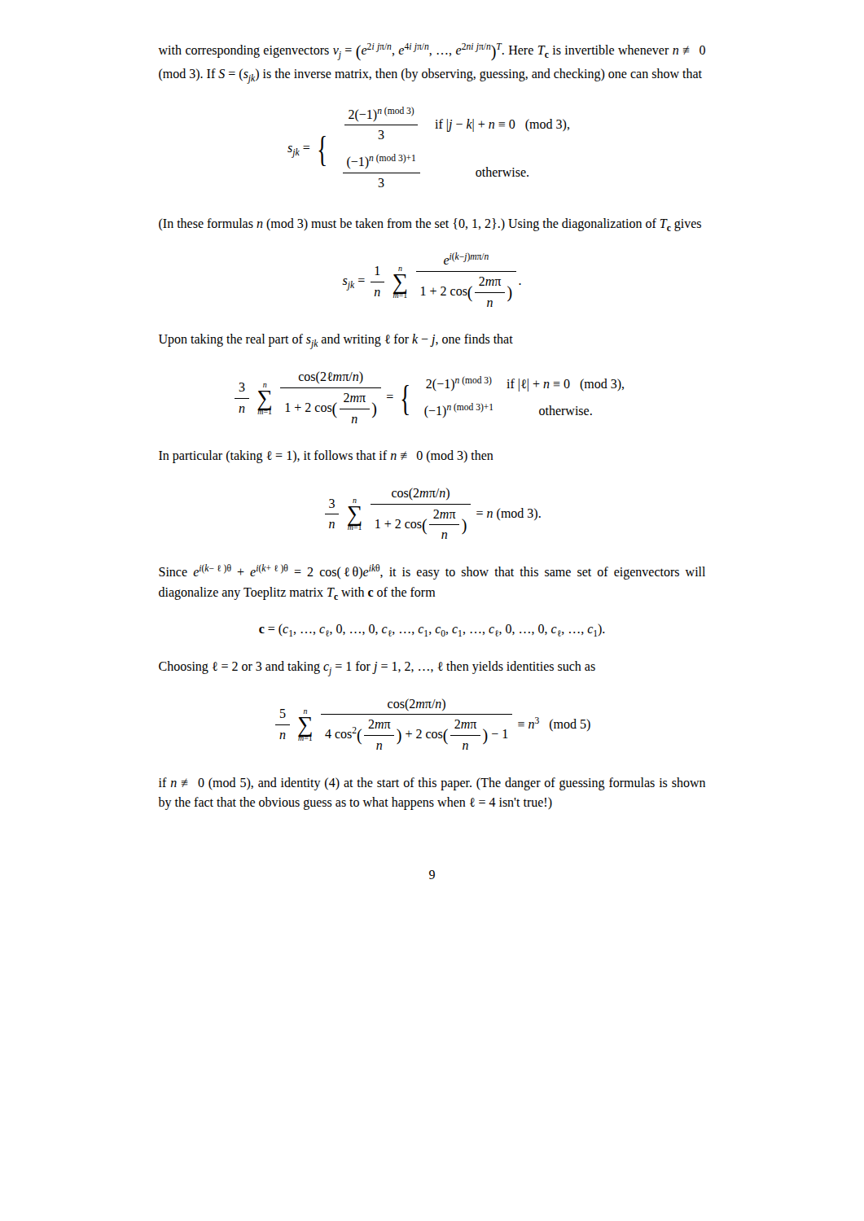with corresponding eigenvectors vj = (e2i jπ/n, e4i jπ/n, …, e2ni jπ/n)T. Here Tc is invertible whenever n ≢ 0 (mod 3). If S = (sjk) is the inverse matrix, then (by observing, guessing, and checking) one can show that
sjk = {
| 2(−1) n (mod 3) 3 | if / j − k / + n ≡ 0 (mod 3), |
| (−1) n (mod 3)+1 3 | otherwise. |
(In these formulas n (mod 3) must be taken from the set {0, 1, 2}.) Using the diagonalization of Tc gives
sjk = 1 n n∑m=1 ei(k−j)mπ/n 1 + 2 cos(2mπ n).
Upon taking the real part of sjk and writing ℓ for k − j, one finds that
3 n n∑m=1 cos(2ℓmπ/n) 1 + 2 cos(2mπ n) = {
| 2(−1) n (mod 3) | if /ℓ/ + n ≡ 0 (mod 3), |
| (−1) n (mod 3)+1 | otherwise. |
In particular (taking ℓ = 1), it follows that if n ≢ 0 (mod 3) then
3 n n∑m=1 cos(2mπ/n) 1 + 2 cos(2mπ n) = n (mod 3).
Since ei(k−ℓ)θ + ei(k+ℓ)θ = 2 cos(ℓθ)eikθ, it is easy to show that this same set of eigenvectors will diagonalize any Toeplitz matrix Tc with c of the form
c = (c1, …, cℓ, 0, …, 0, cℓ, …, c1, c0, c1, …, cℓ, 0, …, 0, cℓ, …, c1).
Choosing ℓ = 2 or 3 and taking cj = 1 for j = 1, 2, …, ℓ then yields identities such as
5 n n∑m=1 cos(2mπ/n) 4 cos2(2mπ n) + 2 cos(2mπ n) − 1 ≡ n3 (mod 5)
if n ≢ 0 (mod 5), and identity (4) at the start of this paper. (The danger of guessing formulas is shown by the fact that the obvious guess as to what happens when ℓ = 4 isn't true!)
9